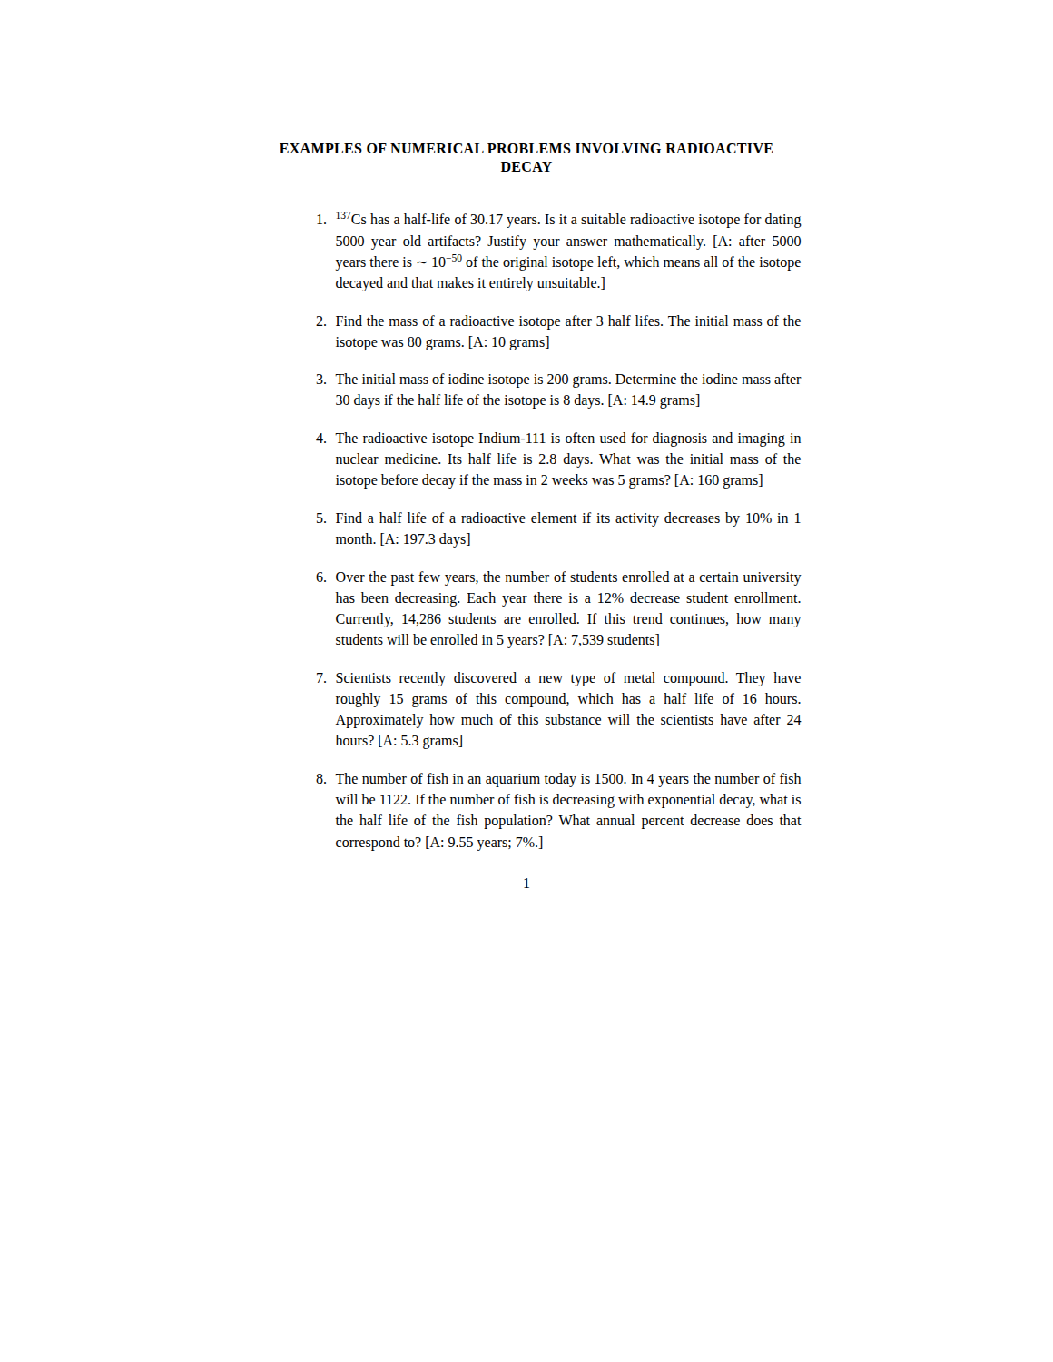EXAMPLES OF NUMERICAL PROBLEMS INVOLVING RADIOACTIVE DECAY
137Cs has a half-life of 30.17 years. Is it a suitable radioactive isotope for dating 5000 year old artifacts? Justify your answer mathematically. [A: after 5000 years there is ∼ 10−50 of the original isotope left, which means all of the isotope decayed and that makes it entirely unsuitable.]
Find the mass of a radioactive isotope after 3 half lifes. The initial mass of the isotope was 80 grams. [A: 10 grams]
The initial mass of iodine isotope is 200 grams. Determine the iodine mass after 30 days if the half life of the isotope is 8 days. [A: 14.9 grams]
The radioactive isotope Indium-111 is often used for diagnosis and imaging in nuclear medicine. Its half life is 2.8 days. What was the initial mass of the isotope before decay if the mass in 2 weeks was 5 grams? [A: 160 grams]
Find a half life of a radioactive element if its activity decreases by 10% in 1 month. [A: 197.3 days]
Over the past few years, the number of students enrolled at a certain university has been decreasing. Each year there is a 12% decrease student enrollment. Currently, 14,286 students are enrolled. If this trend continues, how many students will be enrolled in 5 years? [A: 7,539 students]
Scientists recently discovered a new type of metal compound. They have roughly 15 grams of this compound, which has a half life of 16 hours. Approximately how much of this substance will the scientists have after 24 hours? [A: 5.3 grams]
The number of fish in an aquarium today is 1500. In 4 years the number of fish will be 1122. If the number of fish is decreasing with exponential decay, what is the half life of the fish population? What annual percent decrease does that correspond to? [A: 9.55 years; 7%.]
1